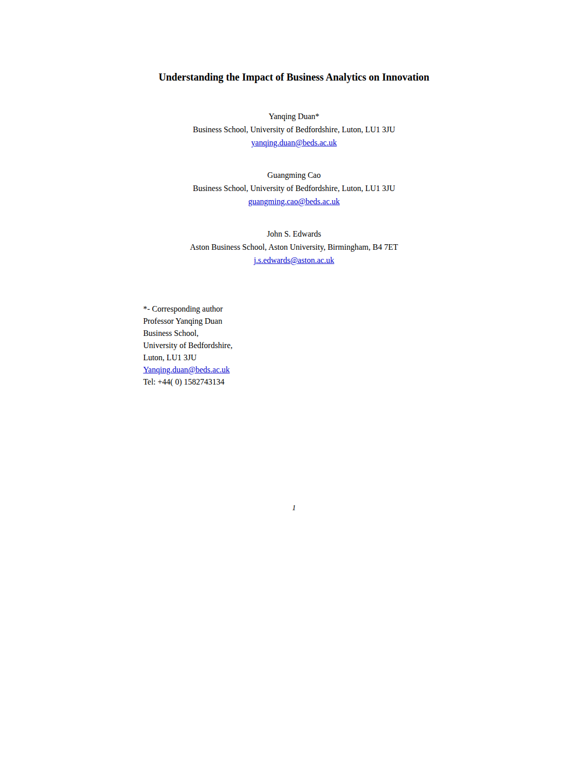Understanding the Impact of Business Analytics on Innovation
Yanqing Duan*
Business School, University of Bedfordshire, Luton, LU1 3JU
yanqing.duan@beds.ac.uk
Guangming Cao
Business School, University of Bedfordshire, Luton, LU1 3JU
guangming.cao@beds.ac.uk
John S. Edwards
Aston Business School, Aston University, Birmingham, B4 7ET
j.s.edwards@aston.ac.uk
*- Corresponding author
Professor Yanqing Duan
Business School,
University of Bedfordshire,
Luton, LU1 3JU
Yanqing.duan@beds.ac.uk
Tel: +44( 0) 1582743134
1